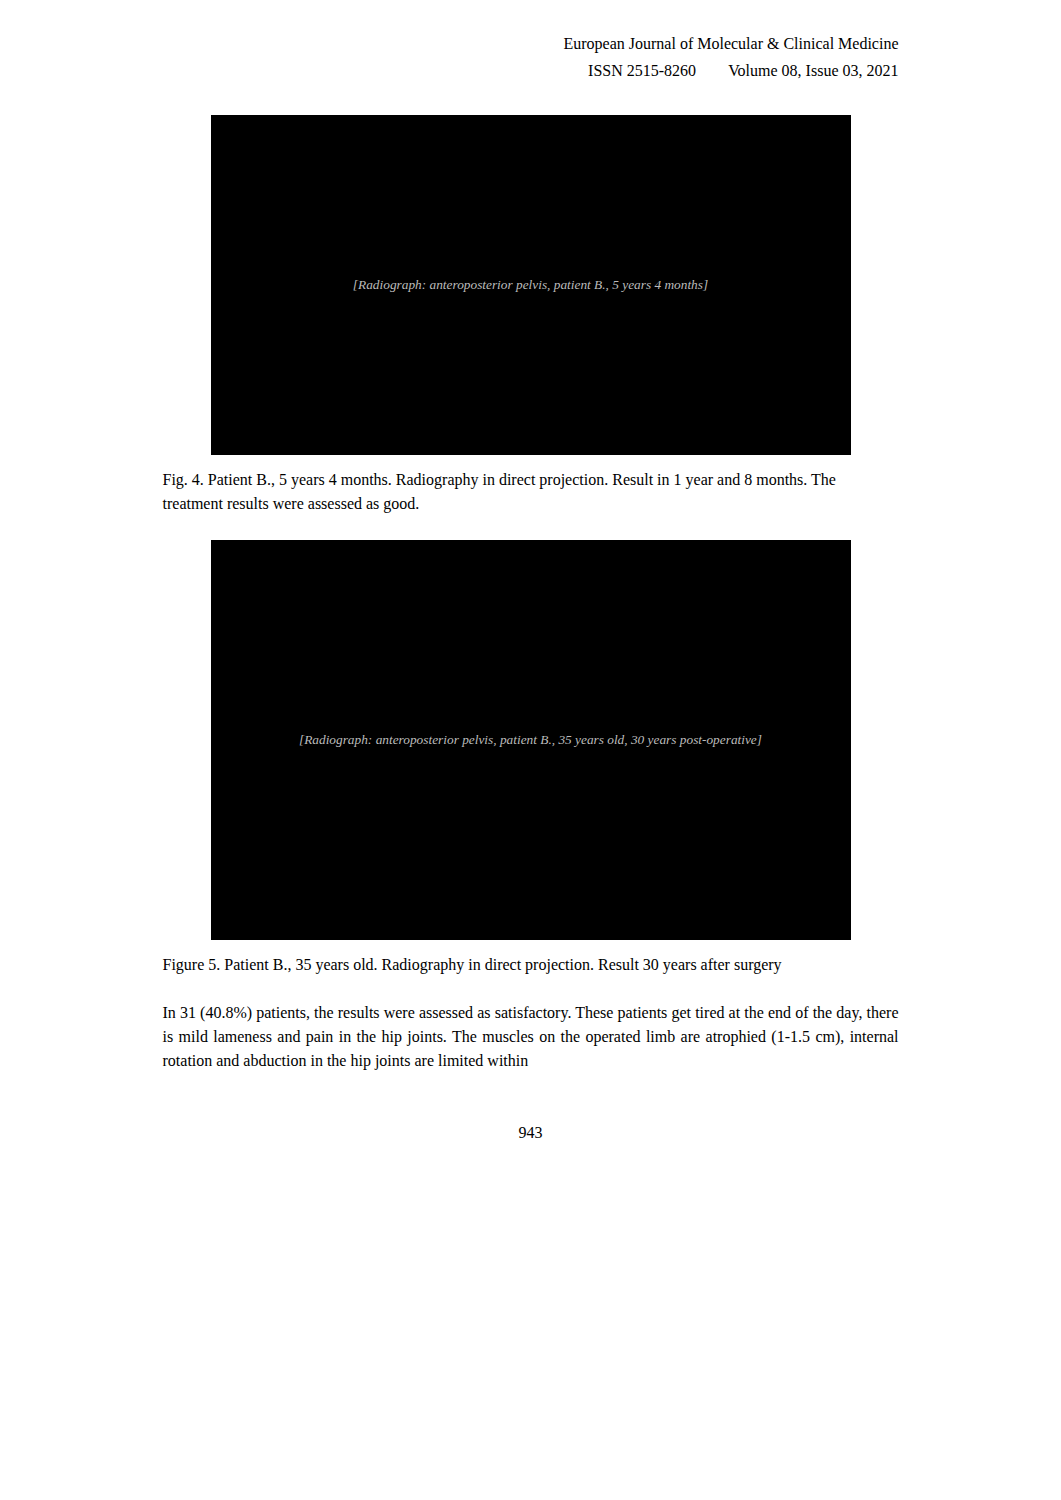European Journal of Molecular & Clinical Medicine
ISSN 2515-8260 Volume 08, Issue 03, 2021
[Radiograph: anteroposterior pelvis, patient B., 5 years 4 months]
Fig. 4. Patient B., 5 years 4 months. Radiography in direct projection. Result in 1 year and 8 months. The treatment results were assessed as good.
[Radiograph: anteroposterior pelvis, patient B., 35 years old, 30 years post-operative]
Figure 5. Patient B., 35 years old. Radiography in direct projection. Result 30 years after surgery
In 31 (40.8%) patients, the results were assessed as satisfactory. These patients get tired at the end of the day, there is mild lameness and pain in the hip joints. The muscles on the operated limb are atrophied (1-1.5 cm), internal rotation and abduction in the hip joints are limited within
943